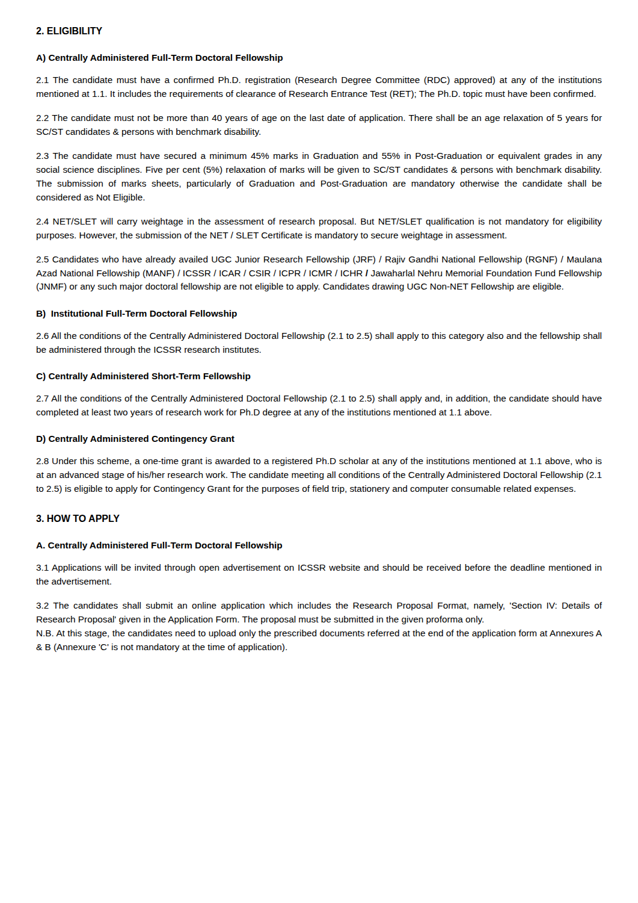2. ELIGIBILITY
A) Centrally Administered Full-Term Doctoral Fellowship
2.1 The candidate must have a confirmed Ph.D. registration (Research Degree Committee (RDC) approved) at any of the institutions mentioned at 1.1. It includes the requirements of clearance of Research Entrance Test (RET); The Ph.D. topic must have been confirmed.
2.2 The candidate must not be more than 40 years of age on the last date of application. There shall be an age relaxation of 5 years for SC/ST candidates & persons with benchmark disability.
2.3 The candidate must have secured a minimum 45% marks in Graduation and 55% in Post-Graduation or equivalent grades in any social science disciplines. Five per cent (5%) relaxation of marks will be given to SC/ST candidates & persons with benchmark disability. The submission of marks sheets, particularly of Graduation and Post-Graduation are mandatory otherwise the candidate shall be considered as Not Eligible.
2.4 NET/SLET will carry weightage in the assessment of research proposal. But NET/SLET qualification is not mandatory for eligibility purposes. However, the submission of the NET / SLET Certificate is mandatory to secure weightage in assessment.
2.5 Candidates who have already availed UGC Junior Research Fellowship (JRF) / Rajiv Gandhi National Fellowship (RGNF) / Maulana Azad National Fellowship (MANF) / ICSSR / ICAR / CSIR / ICPR / ICMR / ICHR / Jawaharlal Nehru Memorial Foundation Fund Fellowship (JNMF) or any such major doctoral fellowship are not eligible to apply. Candidates drawing UGC Non-NET Fellowship are eligible.
B) Institutional Full-Term Doctoral Fellowship
2.6 All the conditions of the Centrally Administered Doctoral Fellowship (2.1 to 2.5) shall apply to this category also and the fellowship shall be administered through the ICSSR research institutes.
C) Centrally Administered Short-Term Fellowship
2.7 All the conditions of the Centrally Administered Doctoral Fellowship (2.1 to 2.5) shall apply and, in addition, the candidate should have completed at least two years of research work for Ph.D degree at any of the institutions mentioned at 1.1 above.
D) Centrally Administered Contingency Grant
2.8 Under this scheme, a one-time grant is awarded to a registered Ph.D scholar at any of the institutions mentioned at 1.1 above, who is at an advanced stage of his/her research work. The candidate meeting all conditions of the Centrally Administered Doctoral Fellowship (2.1 to 2.5) is eligible to apply for Contingency Grant for the purposes of field trip, stationery and computer consumable related expenses.
3. HOW TO APPLY
A. Centrally Administered Full-Term Doctoral Fellowship
3.1 Applications will be invited through open advertisement on ICSSR website and should be received before the deadline mentioned in the advertisement.
3.2 The candidates shall submit an online application which includes the Research Proposal Format, namely, 'Section IV: Details of Research Proposal' given in the Application Form. The proposal must be submitted in the given proforma only.
N.B. At this stage, the candidates need to upload only the prescribed documents referred at the end of the application form at Annexures A & B (Annexure 'C' is not mandatory at the time of application).